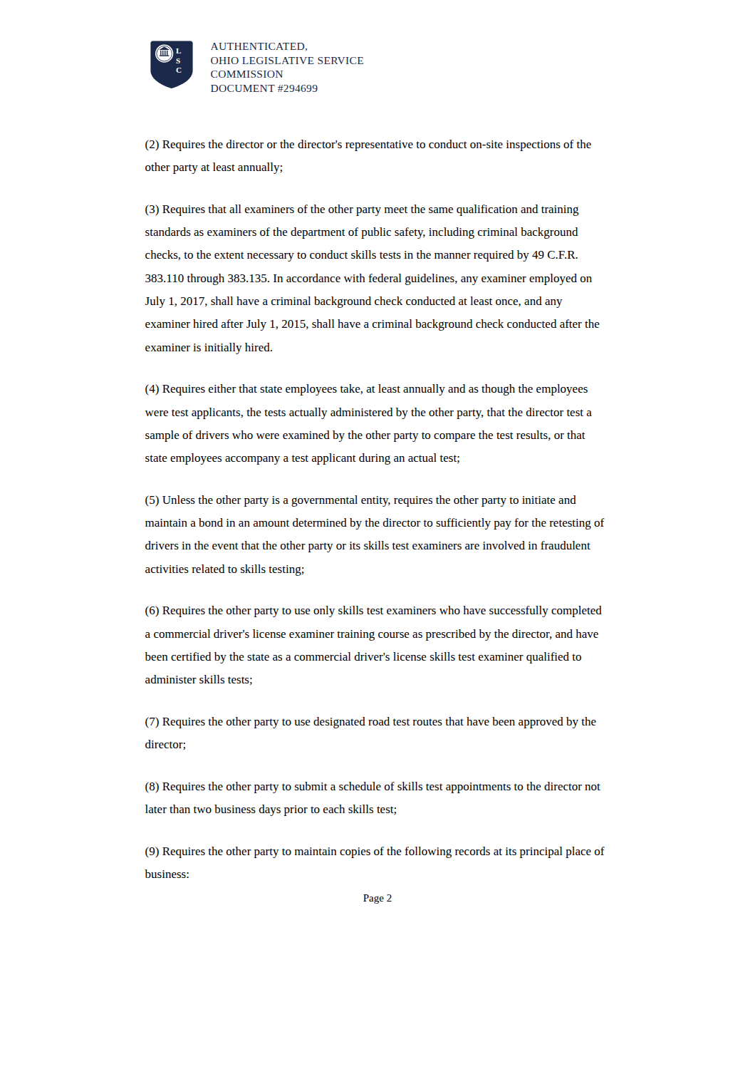L S C
AUTHENTICATED,
OHIO LEGISLATIVE SERVICE
COMMISSION
DOCUMENT #294699
(2) Requires the director or the director's representative to conduct on-site inspections of the other party at least annually;
(3) Requires that all examiners of the other party meet the same qualification and training standards as examiners of the department of public safety, including criminal background checks, to the extent necessary to conduct skills tests in the manner required by 49 C.F.R. 383.110 through 383.135. In accordance with federal guidelines, any examiner employed on July 1, 2017, shall have a criminal background check conducted at least once, and any examiner hired after July 1, 2015, shall have a criminal background check conducted after the examiner is initially hired.
(4) Requires either that state employees take, at least annually and as though the employees were test applicants, the tests actually administered by the other party, that the director test a sample of drivers who were examined by the other party to compare the test results, or that state employees accompany a test applicant during an actual test;
(5) Unless the other party is a governmental entity, requires the other party to initiate and maintain a bond in an amount determined by the director to sufficiently pay for the retesting of drivers in the event that the other party or its skills test examiners are involved in fraudulent activities related to skills testing;
(6) Requires the other party to use only skills test examiners who have successfully completed a commercial driver's license examiner training course as prescribed by the director, and have been certified by the state as a commercial driver's license skills test examiner qualified to administer skills tests;
(7) Requires the other party to use designated road test routes that have been approved by the director;
(8) Requires the other party to submit a schedule of skills test appointments to the director not later than two business days prior to each skills test;
(9) Requires the other party to maintain copies of the following records at its principal place of business:
Page 2